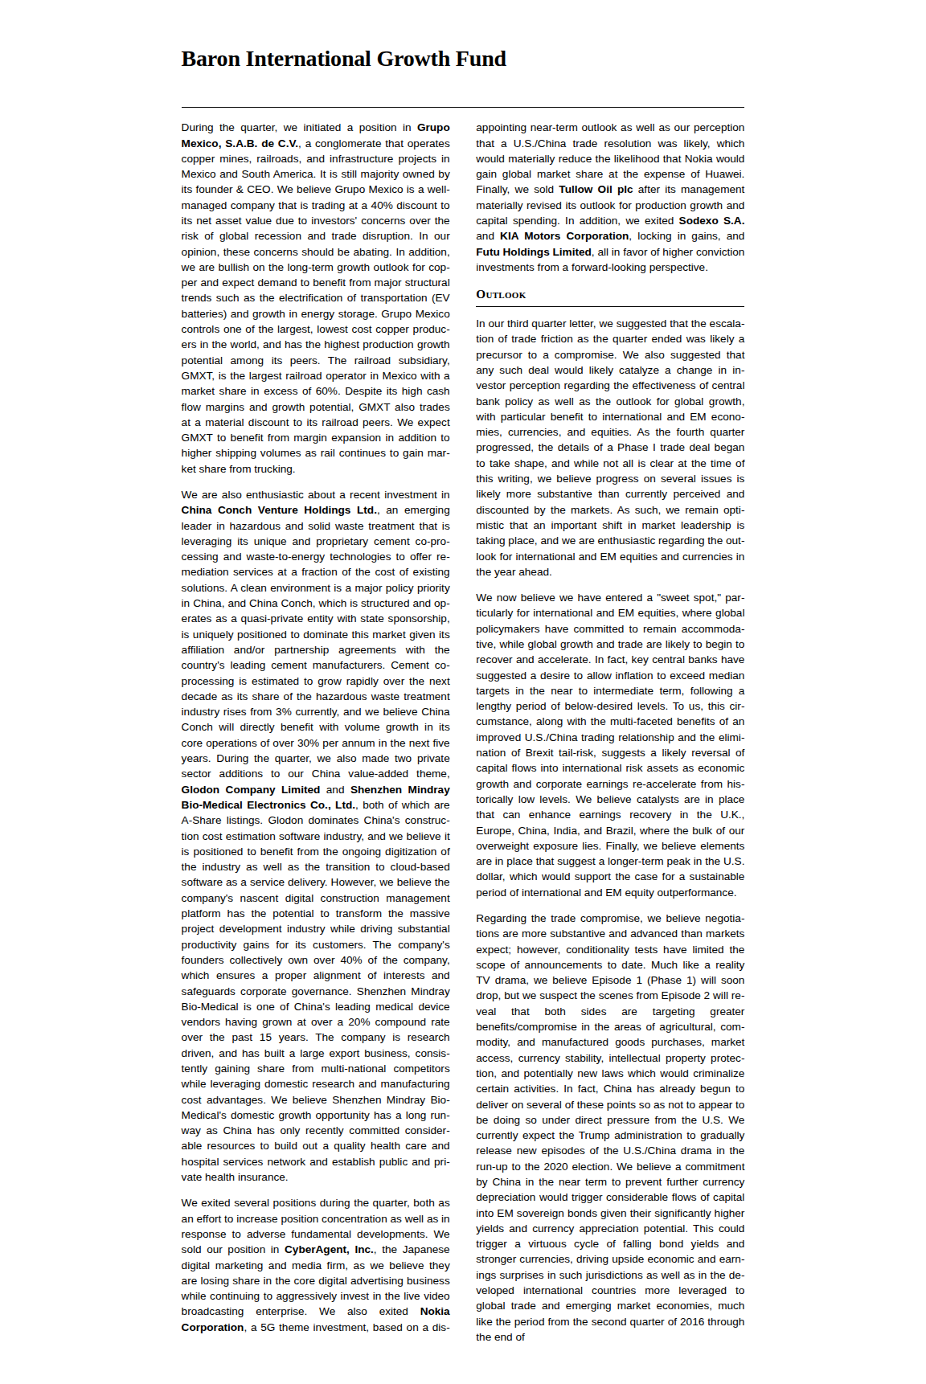Baron International Growth Fund
During the quarter, we initiated a position in Grupo Mexico, S.A.B. de C.V., a conglomerate that operates copper mines, railroads, and infrastructure projects in Mexico and South America. It is still majority owned by its founder & CEO. We believe Grupo Mexico is a well-managed company that is trading at a 40% discount to its net asset value due to investors' concerns over the risk of global recession and trade disruption. In our opinion, these concerns should be abating. In addition, we are bullish on the long-term growth outlook for copper and expect demand to benefit from major structural trends such as the electrification of transportation (EV batteries) and growth in energy storage. Grupo Mexico controls one of the largest, lowest cost copper producers in the world, and has the highest production growth potential among its peers. The railroad subsidiary, GMXT, is the largest railroad operator in Mexico with a market share in excess of 60%. Despite its high cash flow margins and growth potential, GMXT also trades at a material discount to its railroad peers. We expect GMXT to benefit from margin expansion in addition to higher shipping volumes as rail continues to gain market share from trucking.
We are also enthusiastic about a recent investment in China Conch Venture Holdings Ltd., an emerging leader in hazardous and solid waste treatment that is leveraging its unique and proprietary cement co-processing and waste-to-energy technologies to offer remediation services at a fraction of the cost of existing solutions. A clean environment is a major policy priority in China, and China Conch, which is structured and operates as a quasi-private entity with state sponsorship, is uniquely positioned to dominate this market given its affiliation and/or partnership agreements with the country's leading cement manufacturers. Cement co-processing is estimated to grow rapidly over the next decade as its share of the hazardous waste treatment industry rises from 3% currently, and we believe China Conch will directly benefit with volume growth in its core operations of over 30% per annum in the next five years. During the quarter, we also made two private sector additions to our China value-added theme, Glodon Company Limited and Shenzhen Mindray Bio-Medical Electronics Co., Ltd., both of which are A-Share listings. Glodon dominates China's construction cost estimation software industry, and we believe it is positioned to benefit from the ongoing digitization of the industry as well as the transition to cloud-based software as a service delivery. However, we believe the company's nascent digital construction management platform has the potential to transform the massive project development industry while driving substantial productivity gains for its customers. The company's founders collectively own over 40% of the company, which ensures a proper alignment of interests and safeguards corporate governance. Shenzhen Mindray Bio-Medical is one of China's leading medical device vendors having grown at over a 20% compound rate over the past 15 years. The company is research driven, and has built a large export business, consistently gaining share from multi-national competitors while leveraging domestic research and manufacturing cost advantages. We believe Shenzhen Mindray Bio-Medical's domestic growth opportunity has a long runway as China has only recently committed considerable resources to build out a quality health care and hospital services network and establish public and private health insurance.
We exited several positions during the quarter, both as an effort to increase position concentration as well as in response to adverse fundamental developments. We sold our position in CyberAgent, Inc., the Japanese digital marketing and media firm, as we believe they are losing share in the core digital advertising business while continuing to aggressively invest in the live video broadcasting enterprise. We also exited Nokia Corporation, a 5G theme investment, based on a disappointing near-term outlook as well as our perception that a U.S./China trade resolution was likely, which would materially reduce the likelihood that Nokia would gain global market share at the expense of Huawei. Finally, we sold Tullow Oil plc after its management materially revised its outlook for production growth and capital spending. In addition, we exited Sodexo S.A. and KIA Motors Corporation, locking in gains, and Futu Holdings Limited, all in favor of higher conviction investments from a forward-looking perspective.
Outlook
In our third quarter letter, we suggested that the escalation of trade friction as the quarter ended was likely a precursor to a compromise. We also suggested that any such deal would likely catalyze a change in investor perception regarding the effectiveness of central bank policy as well as the outlook for global growth, with particular benefit to international and EM economies, currencies, and equities. As the fourth quarter progressed, the details of a Phase I trade deal began to take shape, and while not all is clear at the time of this writing, we believe progress on several issues is likely more substantive than currently perceived and discounted by the markets. As such, we remain optimistic that an important shift in market leadership is taking place, and we are enthusiastic regarding the outlook for international and EM equities and currencies in the year ahead.
We now believe we have entered a "sweet spot," particularly for international and EM equities, where global policymakers have committed to remain accommodative, while global growth and trade are likely to begin to recover and accelerate. In fact, key central banks have suggested a desire to allow inflation to exceed median targets in the near to intermediate term, following a lengthy period of below-desired levels. To us, this circumstance, along with the multi-faceted benefits of an improved U.S./China trading relationship and the elimination of Brexit tail-risk, suggests a likely reversal of capital flows into international risk assets as economic growth and corporate earnings re-accelerate from historically low levels. We believe catalysts are in place that can enhance earnings recovery in the U.K., Europe, China, India, and Brazil, where the bulk of our overweight exposure lies. Finally, we believe elements are in place that suggest a longer-term peak in the U.S. dollar, which would support the case for a sustainable period of international and EM equity outperformance.
Regarding the trade compromise, we believe negotiations are more substantive and advanced than markets expect; however, conditionality tests have limited the scope of announcements to date. Much like a reality TV drama, we believe Episode 1 (Phase 1) will soon drop, but we suspect the scenes from Episode 2 will reveal that both sides are targeting greater benefits/compromise in the areas of agricultural, commodity, and manufactured goods purchases, market access, currency stability, intellectual property protection, and potentially new laws which would criminalize certain activities. In fact, China has already begun to deliver on several of these points so as not to appear to be doing so under direct pressure from the U.S. We currently expect the Trump administration to gradually release new episodes of the U.S./China drama in the run-up to the 2020 election. We believe a commitment by China in the near term to prevent further currency depreciation would trigger considerable flows of capital into EM sovereign bonds given their significantly higher yields and currency appreciation potential. This could trigger a virtuous cycle of falling bond yields and stronger currencies, driving upside economic and earnings surprises in such jurisdictions as well as in the developed international countries more leveraged to global trade and emerging market economies, much like the period from the second quarter of 2016 through the end of